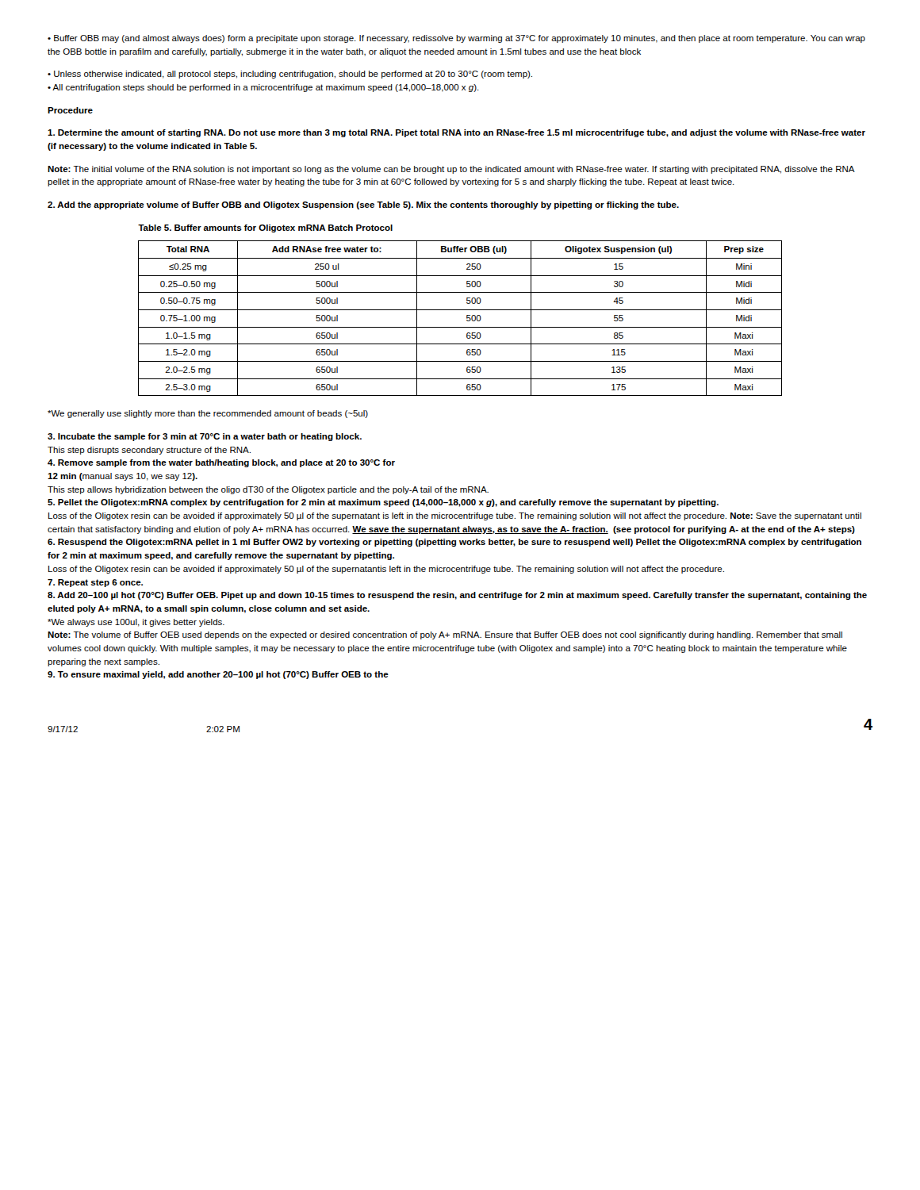• Buffer OBB may (and almost always does) form a precipitate upon storage. If necessary, redissolve by warming at 37°C for approximately 10 minutes, and then place at room temperature. You can wrap the OBB bottle in parafilm and carefully, partially, submerge it in the water bath, or aliquot the needed amount in 1.5ml tubes and use the heat block
• Unless otherwise indicated, all protocol steps, including centrifugation, should be performed at 20 to 30°C (room temp).
• All centrifugation steps should be performed in a microcentrifuge at maximum speed (14,000–18,000 x g).
Procedure
1. Determine the amount of starting RNA. Do not use more than 3 mg total RNA. Pipet total RNA into an RNase-free 1.5 ml microcentrifuge tube, and adjust the volume with RNase-free water (if necessary) to the volume indicated in Table 5.
Note: The initial volume of the RNA solution is not important so long as the volume can be brought up to the indicated amount with RNase-free water. If starting with precipitated RNA, dissolve the RNA pellet in the appropriate amount of RNase-free water by heating the tube for 3 min at 60°C followed by vortexing for 5 s and sharply flicking the tube. Repeat at least twice.
2. Add the appropriate volume of Buffer OBB and Oligotex Suspension (see Table 5). Mix the contents thoroughly by pipetting or flicking the tube.
Table 5. Buffer amounts for Oligotex mRNA Batch Protocol
| Total RNA | Add RNAse free water to: | Buffer OBB (ul) | Oligotex Suspension (ul) | Prep size |
| --- | --- | --- | --- | --- |
| ≤0.25 mg | 250 ul | 250 | 15 | Mini |
| 0.25–0.50 mg | 500ul | 500 | 30 | Midi |
| 0.50–0.75 mg | 500ul | 500 | 45 | Midi |
| 0.75–1.00 mg | 500ul | 500 | 55 | Midi |
| 1.0–1.5 mg | 650ul | 650 | 85 | Maxi |
| 1.5–2.0 mg | 650ul | 650 | 115 | Maxi |
| 2.0–2.5 mg | 650ul | 650 | 135 | Maxi |
| 2.5–3.0 mg | 650ul | 650 | 175 | Maxi |
*We generally use slightly more than the recommended amount of beads (~5ul)
3. Incubate the sample for 3 min at 70°C in a water bath or heating block.
This step disrupts secondary structure of the RNA.
4. Remove sample from the water bath/heating block, and place at 20 to 30°C for
12 min (manual says 10, we say 12).
This step allows hybridization between the oligo dT30 of the Oligotex particle and the poly-A tail of the mRNA.
5. Pellet the Oligotex:mRNA complex by centrifugation for 2 min at maximum speed (14,000–18,000 x g), and carefully remove the supernatant by pipetting.
Loss of the Oligotex resin can be avoided if approximately 50 µl of the supernatant is left in the microcentrifuge tube. The remaining solution will not affect the procedure. Note: Save the supernatant until certain that satisfactory binding and elution of poly A+ mRNA has occurred. We save the supernatant always, as to save the A- fraction. (see protocol for purifying A- at the end of the A+ steps)
6. Resuspend the Oligotex:mRNA pellet in 1 ml Buffer OW2 by vortexing or pipetting (pipetting works better, be sure to resuspend well) Pellet the Oligotex:mRNA complex by centrifugation for 2 min at maximum speed, and carefully remove the supernatant by pipetting.
Loss of the Oligotex resin can be avoided if approximately 50 µl of the supernatantis left in the microcentrifuge tube. The remaining solution will not affect the procedure.
7. Repeat step 6 once.
8. Add 20–100 µl hot (70°C) Buffer OEB. Pipet up and down 10-15 times to resuspend the resin, and centrifuge for 2 min at maximum speed. Carefully transfer the supernatant, containing the eluted poly A+ mRNA, to a small spin column, close column and set aside.
*We always use 100ul, it gives better yields.
Note: The volume of Buffer OEB used depends on the expected or desired concentration of poly A+ mRNA. Ensure that Buffer OEB does not cool significantly during handling. Remember that small volumes cool down quickly. With multiple samples, it may be necessary to place the entire microcentrifuge tube (with Oligotex and sample) into a 70°C heating block to maintain the temperature while preparing the next samples.
9. To ensure maximal yield, add another 20–100 µl hot (70°C) Buffer OEB to the
9/17/12
2:02 PM
4